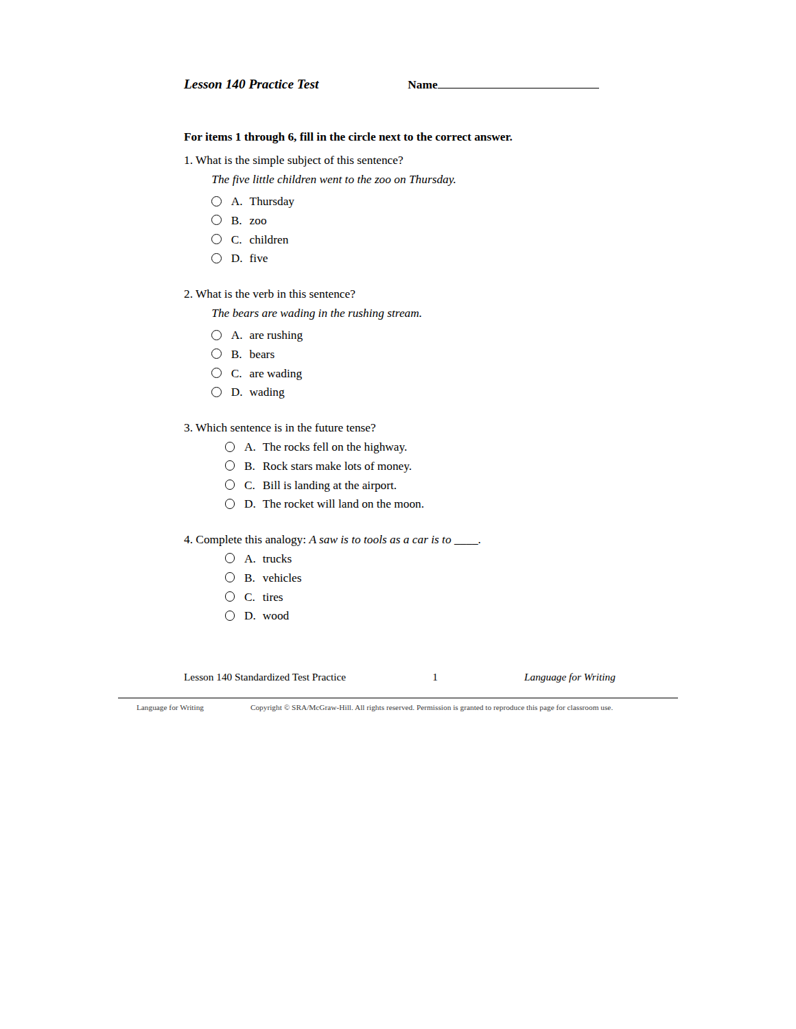Lesson 140 Practice Test
Name
For items 1 through 6, fill in the circle next to the correct answer.
1. What is the simple subject of this sentence?
The five little children went to the zoo on Thursday.
A. Thursday
B. zoo
C. children
D. five
2. What is the verb in this sentence?
The bears are wading in the rushing stream.
A. are rushing
B. bears
C. are wading
D. wading
3. Which sentence is in the future tense?
A. The rocks fell on the highway.
B. Rock stars make lots of money.
C. Bill is landing at the airport.
D. The rocket will land on the moon.
4. Complete this analogy: A saw is to tools as a car is to ____.
A. trucks
B. vehicles
C. tires
D. wood
Lesson 140 Standardized Test Practice
1
Language for Writing
Language for Writing Copyright © SRA/McGraw-Hill. All rights reserved. Permission is granted to reproduce this page for classroom use.